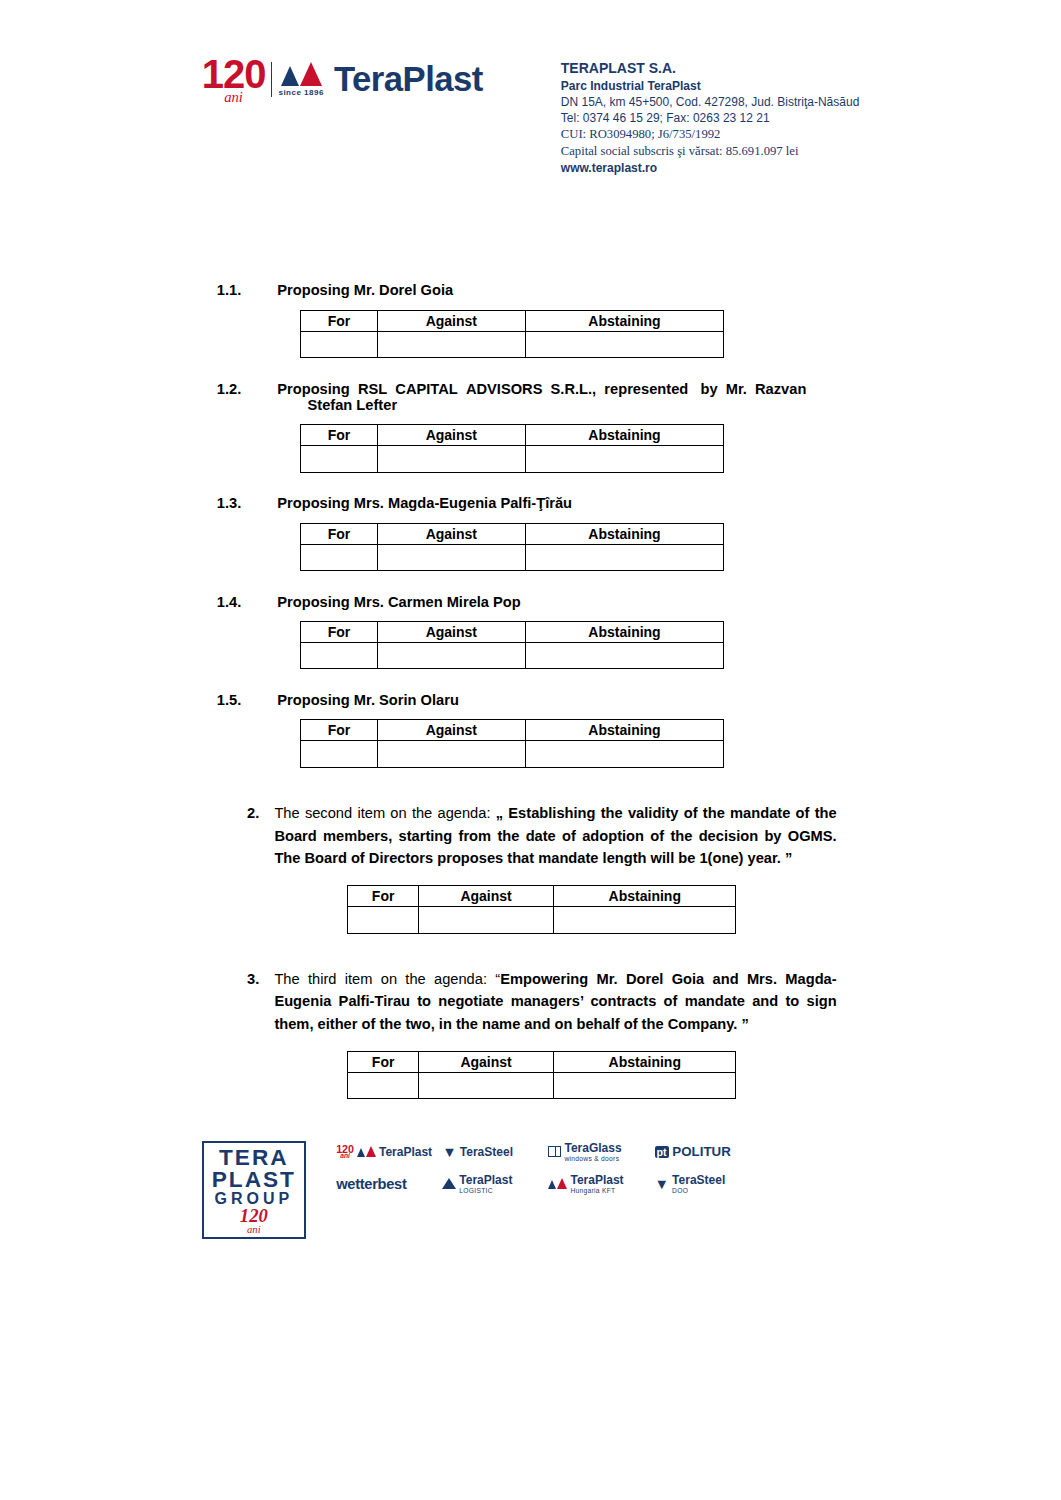120
ani
since 1896
TeraPlast
TERAPLAST S.A.
Parc Industrial TeraPlast
DN 15A, km 45+500, Cod. 427298, Jud. Bistriţa-Năsăud
Tel: 0374 46 15 29; Fax: 0263 23 12 21
CUI: RO3094980; J6/735/1992
Capital social subscris şi vărsat: 85.691.097 lei
www.teraplast.ro
1.1. Proposing Mr. Dorel Goia
| For | Against | Abstaining |
| --- | --- | --- |
1.2. Proposing RSL CAPITAL ADVISORS S.R.L., represented by Mr. RazvanStefan Lefter
| For | Against | Abstaining |
| --- | --- | --- |
1.3. Proposing Mrs. Magda-Eugenia Palfi-Ţîrău
| For | Against | Abstaining |
| --- | --- | --- |
1.4. Proposing Mrs. Carmen Mirela Pop
| For | Against | Abstaining |
| --- | --- | --- |
1.5. Proposing Mr. Sorin Olaru
| For | Against | Abstaining |
| --- | --- | --- |
2. The second item on the agenda: „ Establishing the validity of the mandate of the Board members, starting from the date of adoption of the decision by OGMS. The Board of Directors proposes that mandate length will be 1(one) year. ”
| For | Against | Abstaining |
| --- | --- | --- |
3. The third item on the agenda: “Empowering Mr. Dorel Goia and Mrs. Magda-Eugenia Palfi-Tirau to negotiate managers’ contracts of mandate and to sign them, either of the two, in the name and on behalf of the Company. ”
| For | Against | Abstaining |
| --- | --- | --- |
TERA
PLAST
GROUP
120
ani
120ani
TeraPlast
▼ TeraSteel
TeraGlasswindows & doors
pt POLITUR
wetterbest
TeraPlastLOGISTIC
TeraPlastHungaria KFT
▼ TeraSteelDOO